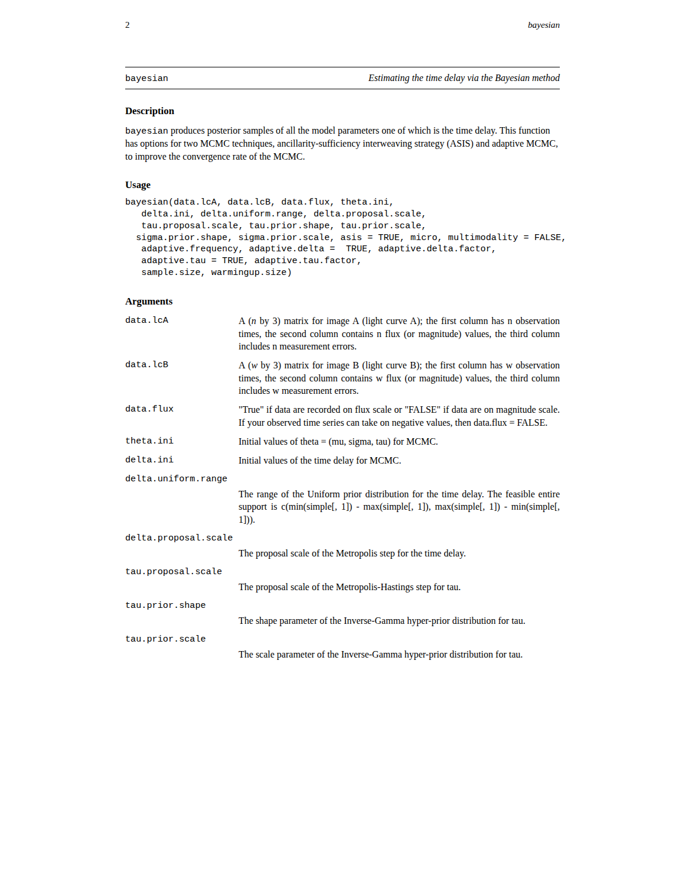2 bayesian
bayesian Estimating the time delay via the Bayesian method
Description
bayesian produces posterior samples of all the model parameters one of which is the time delay. This function has options for two MCMC techniques, ancillarity-sufficiency interweaving strategy (ASIS) and adaptive MCMC, to improve the convergence rate of the MCMC.
Usage
bayesian(data.lcA, data.lcB, data.flux, theta.ini,
   delta.ini, delta.uniform.range, delta.proposal.scale,
   tau.proposal.scale, tau.prior.shape, tau.prior.scale,
  sigma.prior.shape, sigma.prior.scale, asis = TRUE, micro, multimodality = FALSE,
   adaptive.frequency, adaptive.delta =  TRUE, adaptive.delta.factor,
   adaptive.tau = TRUE, adaptive.tau.factor,
   sample.size, warmingup.size)
Arguments
data.lcA
A (n by 3) matrix for image A (light curve A); the first column has n observation times, the second column contains n flux (or magnitude) values, the third column includes n measurement errors.
data.lcB
A (w by 3) matrix for image B (light curve B); the first column has w observation times, the second column contains w flux (or magnitude) values, the third column includes w measurement errors.
data.flux
"True" if data are recorded on flux scale or "FALSE" if data are on magnitude scale. If your observed time series can take on negative values, then data.flux = FALSE.
theta.ini
Initial values of theta = (mu, sigma, tau) for MCMC.
delta.ini
Initial values of the time delay for MCMC.
delta.uniform.range
The range of the Uniform prior distribution for the time delay. The feasible entire support is c(min(simple[, 1]) - max(simple[, 1]), max(simple[, 1]) - min(simple[, 1])).
delta.proposal.scale
The proposal scale of the Metropolis step for the time delay.
tau.proposal.scale
The proposal scale of the Metropolis-Hastings step for tau.
tau.prior.shape
The shape parameter of the Inverse-Gamma hyper-prior distribution for tau.
tau.prior.scale
The scale parameter of the Inverse-Gamma hyper-prior distribution for tau.